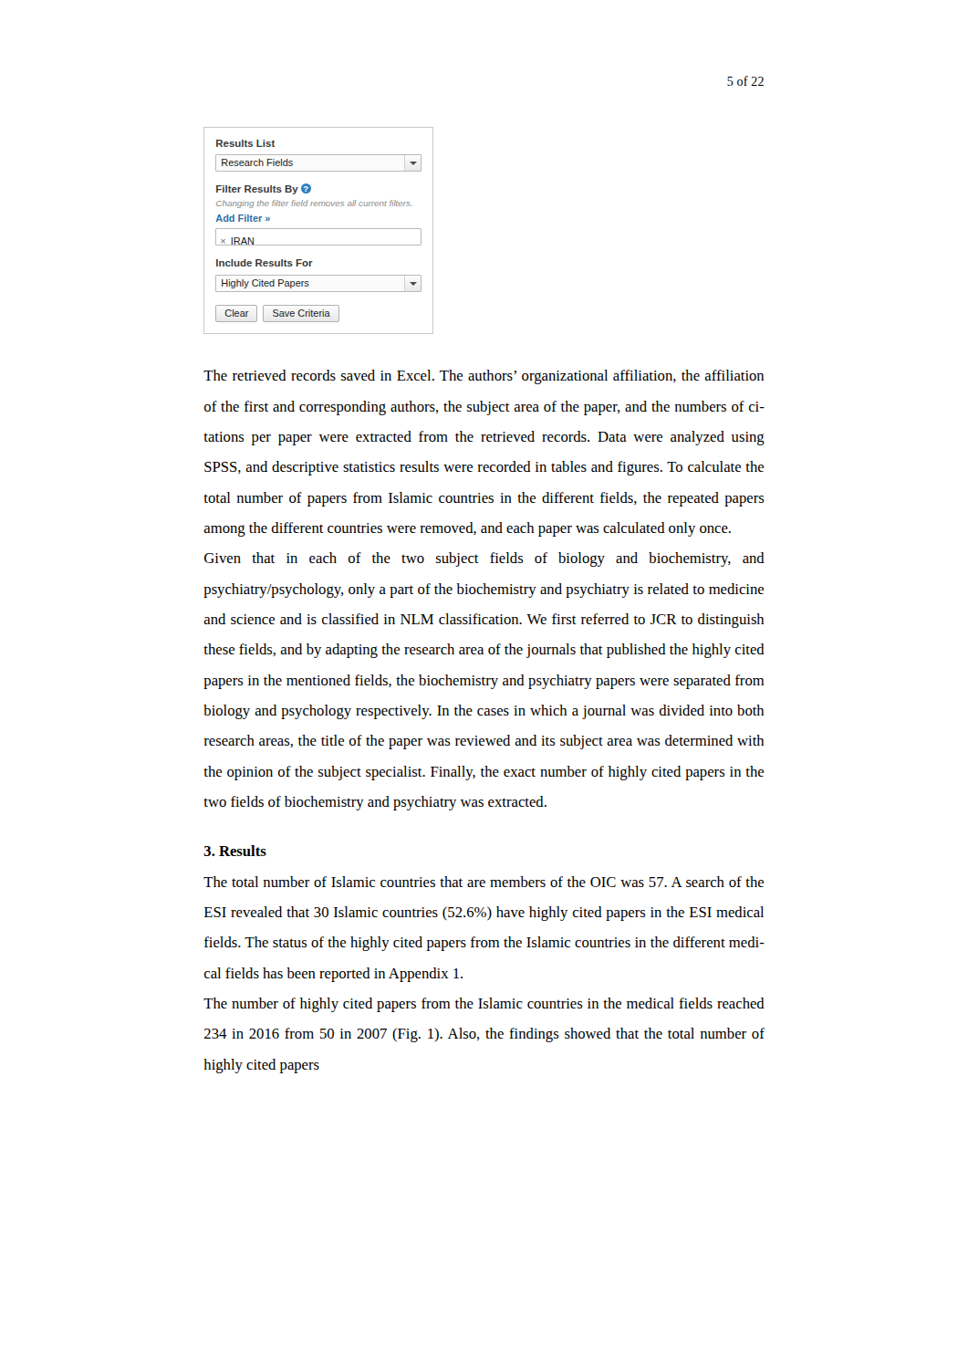5 of 22
Results List
Research Fields
Filter Results By?
Changing the filter field removes all current filters.
Add Filter »
× IRAN
Include Results For
Highly Cited Papers
Clear Save Criteria
The retrieved records saved in Excel. The authors’ organizational affiliation, the affiliation of the first and corresponding authors, the subject area of the paper, and the numbers of citations per paper were extracted from the retrieved records. Data were analyzed using SPSS, and descriptive statistics results were recorded in tables and figures. To calculate the total number of papers from Islamic countries in the different fields, the repeated papers among the different countries were removed, and each paper was calculated only once.
Given that in each of the two subject fields of biology and biochemistry, and psychiatry/psychology, only a part of the biochemistry and psychiatry is related to medicine and science and is classified in NLM classification. We first referred to JCR to distinguish these fields, and by adapting the research area of the journals that published the highly cited papers in the mentioned fields, the biochemistry and psychiatry papers were separated from biology and psychology respectively. In the cases in which a journal was divided into both research areas, the title of the paper was reviewed and its subject area was determined with the opinion of the subject specialist. Finally, the exact number of highly cited papers in the two fields of biochemistry and psychiatry was extracted.
3. Results
The total number of Islamic countries that are members of the OIC was 57. A search of the ESI revealed that 30 Islamic countries (52.6%) have highly cited papers in the ESI medical fields. The status of the highly cited papers from the Islamic countries in the different medical fields has been reported in Appendix 1.
The number of highly cited papers from the Islamic countries in the medical fields reached 234 in 2016 from 50 in 2007 (Fig. 1). Also, the findings showed that the total number of highly cited papers